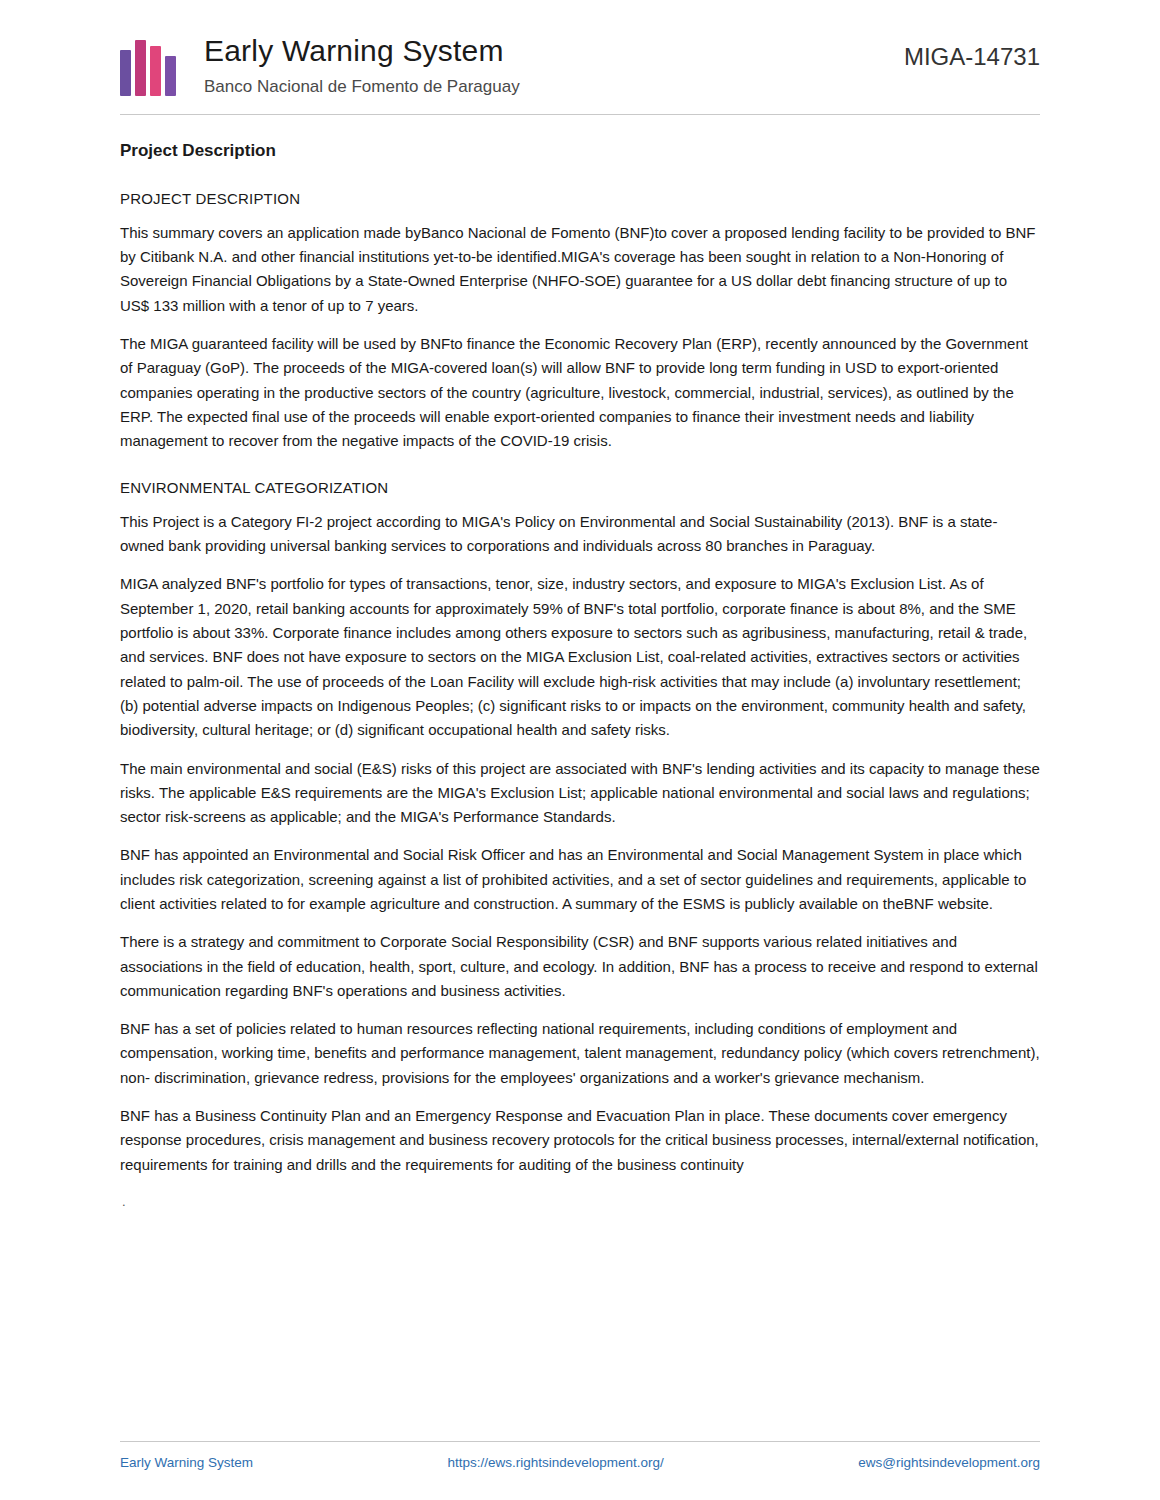Early Warning System
Banco Nacional de Fomento de Paraguay
MIGA-14731
Project Description
PROJECT DESCRIPTION
This summary covers an application made byBanco Nacional de Fomento (BNF)to cover a proposed lending facility to be provided to BNF by Citibank N.A. and other financial institutions yet-to-be identified.MIGA's coverage has been sought in relation to a Non-Honoring of Sovereign Financial Obligations by a State-Owned Enterprise (NHFO-SOE) guarantee for a US dollar debt financing structure of up to US$ 133 million with a tenor of up to 7 years.
The MIGA guaranteed facility will be used by BNFto finance the Economic Recovery Plan (ERP), recently announced by the Government of Paraguay (GoP). The proceeds of the MIGA-covered loan(s) will allow BNF to provide long term funding in USD to export-oriented companies operating in the productive sectors of the country (agriculture, livestock, commercial, industrial, services), as outlined by the ERP. The expected final use of the proceeds will enable export-oriented companies to finance their investment needs and liability management to recover from the negative impacts of the COVID-19 crisis.
ENVIRONMENTAL CATEGORIZATION
This Project is a Category FI-2 project according to MIGA's Policy on Environmental and Social Sustainability (2013). BNF is a state-owned bank providing universal banking services to corporations and individuals across 80 branches in Paraguay.
MIGA analyzed BNF's portfolio for types of transactions, tenor, size, industry sectors, and exposure to MIGA's Exclusion List. As of September 1, 2020, retail banking accounts for approximately 59% of BNF's total portfolio, corporate finance is about 8%, and the SME portfolio is about 33%. Corporate finance includes among others exposure to sectors such as agribusiness, manufacturing, retail & trade, and services. BNF does not have exposure to sectors on the MIGA Exclusion List, coal-related activities, extractives sectors or activities related to palm-oil. The use of proceeds of the Loan Facility will exclude high-risk activities that may include (a) involuntary resettlement; (b) potential adverse impacts on Indigenous Peoples; (c) significant risks to or impacts on the environment, community health and safety, biodiversity, cultural heritage; or (d) significant occupational health and safety risks.
The main environmental and social (E&S) risks of this project are associated with BNF's lending activities and its capacity to manage these risks. The applicable E&S requirements are the MIGA's Exclusion List; applicable national environmental and social laws and regulations; sector risk-screens as applicable; and the MIGA's Performance Standards.
BNF has appointed an Environmental and Social Risk Officer and has an Environmental and Social Management System in place which includes risk categorization, screening against a list of prohibited activities, and a set of sector guidelines and requirements, applicable to client activities related to for example agriculture and construction. A summary of the ESMS is publicly available on theBNF website.
There is a strategy and commitment to Corporate Social Responsibility (CSR) and BNF supports various related initiatives and associations in the field of education, health, sport, culture, and ecology. In addition, BNF has a process to receive and respond to external communication regarding BNF's operations and business activities.
BNF has a set of policies related to human resources reflecting national requirements, including conditions of employment and compensation, working time, benefits and performance management, talent management, redundancy policy (which covers retrenchment), non- discrimination, grievance redress, provisions for the employees' organizations and a worker's grievance mechanism.
BNF has a Business Continuity Plan and an Emergency Response and Evacuation Plan in place. These documents cover emergency response procedures, crisis management and business recovery protocols for the critical business processes, internal/external notification, requirements for training and drills and the requirements for auditing of the business continuity
.
Early Warning System
https://ews.rightsindevelopment.org/
ews@rightsindevelopment.org